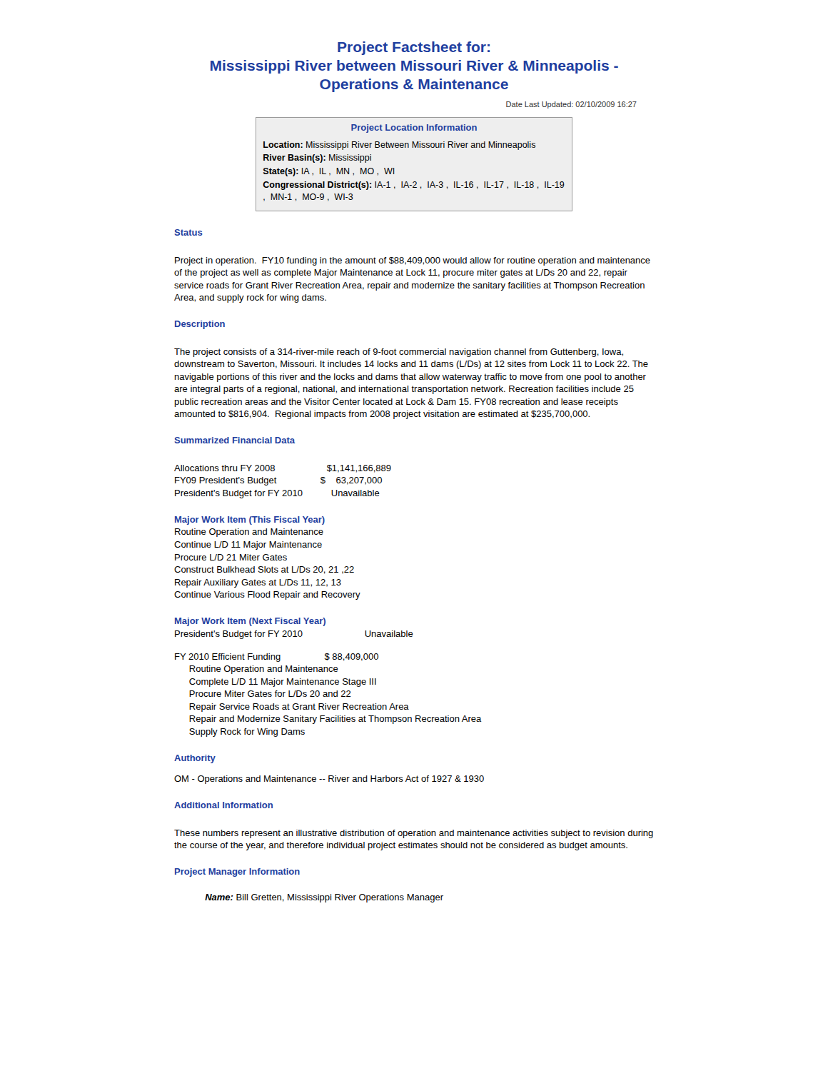Project Factsheet for:
Mississippi River between Missouri River & Minneapolis -
Operations & Maintenance
Date Last Updated: 02/10/2009 16:27
Project Location Information
Location: Mississippi River Between Missouri River and Minneapolis
River Basin(s): Mississippi
State(s): IA , IL , MN , MO , WI
Congressional District(s): IA-1 , IA-2 , IA-3 , IL-16 , IL-17 , IL-18 , IL-19 , MN-1 , MO-9 , WI-3
Status
Project in operation. FY10 funding in the amount of $88,409,000 would allow for routine operation and maintenance of the project as well as complete Major Maintenance at Lock 11, procure miter gates at L/Ds 20 and 22, repair service roads for Grant River Recreation Area, repair and modernize the sanitary facilities at Thompson Recreation Area, and supply rock for wing dams.
Description
The project consists of a 314-river-mile reach of 9-foot commercial navigation channel from Guttenberg, Iowa, downstream to Saverton, Missouri. It includes 14 locks and 11 dams (L/Ds) at 12 sites from Lock 11 to Lock 22. The navigable portions of this river and the locks and dams that allow waterway traffic to move from one pool to another are integral parts of a regional, national, and international transportation network. Recreation facilities include 25 public recreation areas and the Visitor Center located at Lock & Dam 15. FY08 recreation and lease receipts amounted to $816,904. Regional impacts from 2008 project visitation are estimated at $235,700,000.
Summarized Financial Data
Allocations thru FY 2008 $1,141,166,889
FY09 President's Budget $ 63,207,000
President's Budget for FY 2010 Unavailable
Major Work Item (This Fiscal Year)
Routine Operation and Maintenance
Continue L/D 11 Major Maintenance
Procure L/D 21 Miter Gates
Construct Bulkhead Slots at L/Ds 20, 21 ,22
Repair Auxiliary Gates at L/Ds 11, 12, 13
Continue Various Flood Repair and Recovery
Major Work Item (Next Fiscal Year)
President's Budget for FY 2010 Unavailable
FY 2010 Efficient Funding $ 88,409,000
Routine Operation and Maintenance
Complete L/D 11 Major Maintenance Stage III
Procure Miter Gates for L/Ds 20 and 22
Repair Service Roads at Grant River Recreation Area
Repair and Modernize Sanitary Facilities at Thompson Recreation Area
Supply Rock for Wing Dams
Authority
OM - Operations and Maintenance -- River and Harbors Act of 1927 & 1930
Additional Information
These numbers represent an illustrative distribution of operation and maintenance activities subject to revision during the course of the year, and therefore individual project estimates should not be considered as budget amounts.
Project Manager Information
Name: Bill Gretten, Mississippi River Operations Manager